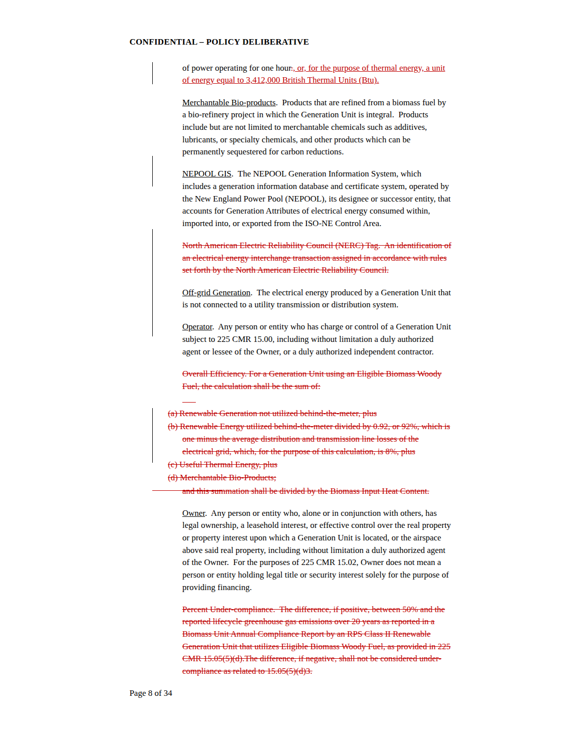CONFIDENTIAL – POLICY DELIBERATIVE
of power operating for one hour., or, for the purpose of thermal energy, a unit of energy equal to 3,412,000 British Thermal Units (Btu).
Merchantable Bio-products. Products that are refined from a biomass fuel by a bio-refinery project in which the Generation Unit is integral. Products include but are not limited to merchantable chemicals such as additives, lubricants, or specialty chemicals, and other products which can be permanently sequestered for carbon reductions.
NEPOOL GIS. The NEPOOL Generation Information System, which includes a generation information database and certificate system, operated by the New England Power Pool (NEPOOL), its designee or successor entity, that accounts for Generation Attributes of electrical energy consumed within, imported into, or exported from the ISO-NE Control Area.
North American Electric Reliability Council (NERC) Tag. An identification of an electrical energy interchange transaction assigned in accordance with rules set forth by the North American Electric Reliability Council.
Off-grid Generation. The electrical energy produced by a Generation Unit that is not connected to a utility transmission or distribution system.
Operator. Any person or entity who has charge or control of a Generation Unit subject to 225 CMR 15.00, including without limitation a duly authorized agent or lessee of the Owner, or a duly authorized independent contractor.
Overall Efficiency. For a Generation Unit using an Eligible Biomass Woody Fuel, the calculation shall be the sum of:
(a) Renewable Generation not utilized behind-the-meter, plus
(b) Renewable Energy utilized behind-the-meter divided by 0.92, or 92%, which is one minus the average distribution and transmission line losses of the electrical grid, which, for the purpose of this calculation, is 8%, plus
(c) Useful Thermal Energy, plus
(d) Merchantable Bio-Products;
and this summation shall be divided by the Biomass Input Heat Content.
Owner. Any person or entity who, alone or in conjunction with others, has legal ownership, a leasehold interest, or effective control over the real property or property interest upon which a Generation Unit is located, or the airspace above said real property, including without limitation a duly authorized agent of the Owner. For the purposes of 225 CMR 15.02, Owner does not mean a person or entity holding legal title or security interest solely for the purpose of providing financing.
Percent Under-compliance. The difference, if positive, between 50% and the reported lifecycle greenhouse gas emissions over 20 years as reported in a Biomass Unit Annual Compliance Report by an RPS Class II Renewable Generation Unit that utilizes Eligible Biomass Woody Fuel, as provided in 225 CMR 15.05(5)(d).The difference, if negative, shall not be considered under-compliance as related to 15.05(5)(d)3.
Page 8 of 34